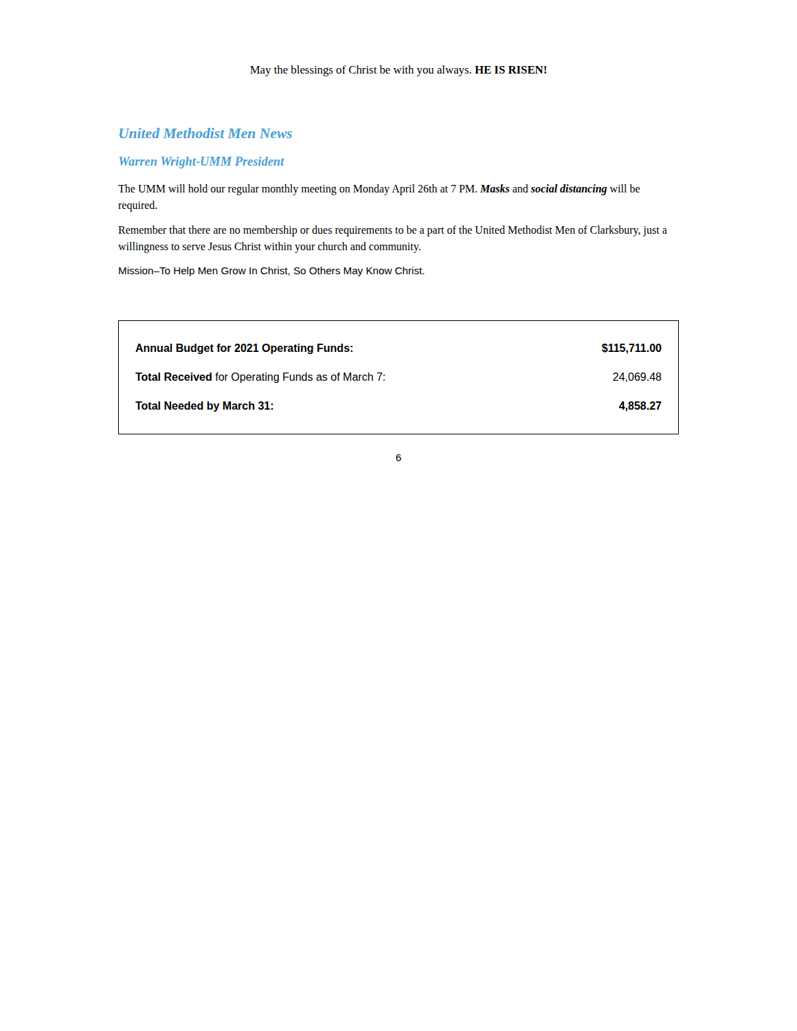May the blessings of Christ be with you always. HE IS RISEN!
United Methodist Men News
Warren Wright-UMM President
The UMM will hold our regular monthly meeting on Monday April 26th at 7 PM. Masks and social distancing will be required.
Remember that there are no membership or dues requirements to be a part of the United Methodist Men of Clarksbury, just a willingness to serve Jesus Christ within your church and community.
Mission–To Help Men Grow In Christ, So Others May Know Christ.
| Annual Budget for 2021 Operating Funds: | $115,711.00 |
| Total Received for Operating Funds as of March 7: | 24,069.48 |
| Total Needed by March 31: | 4,858.27 |
6